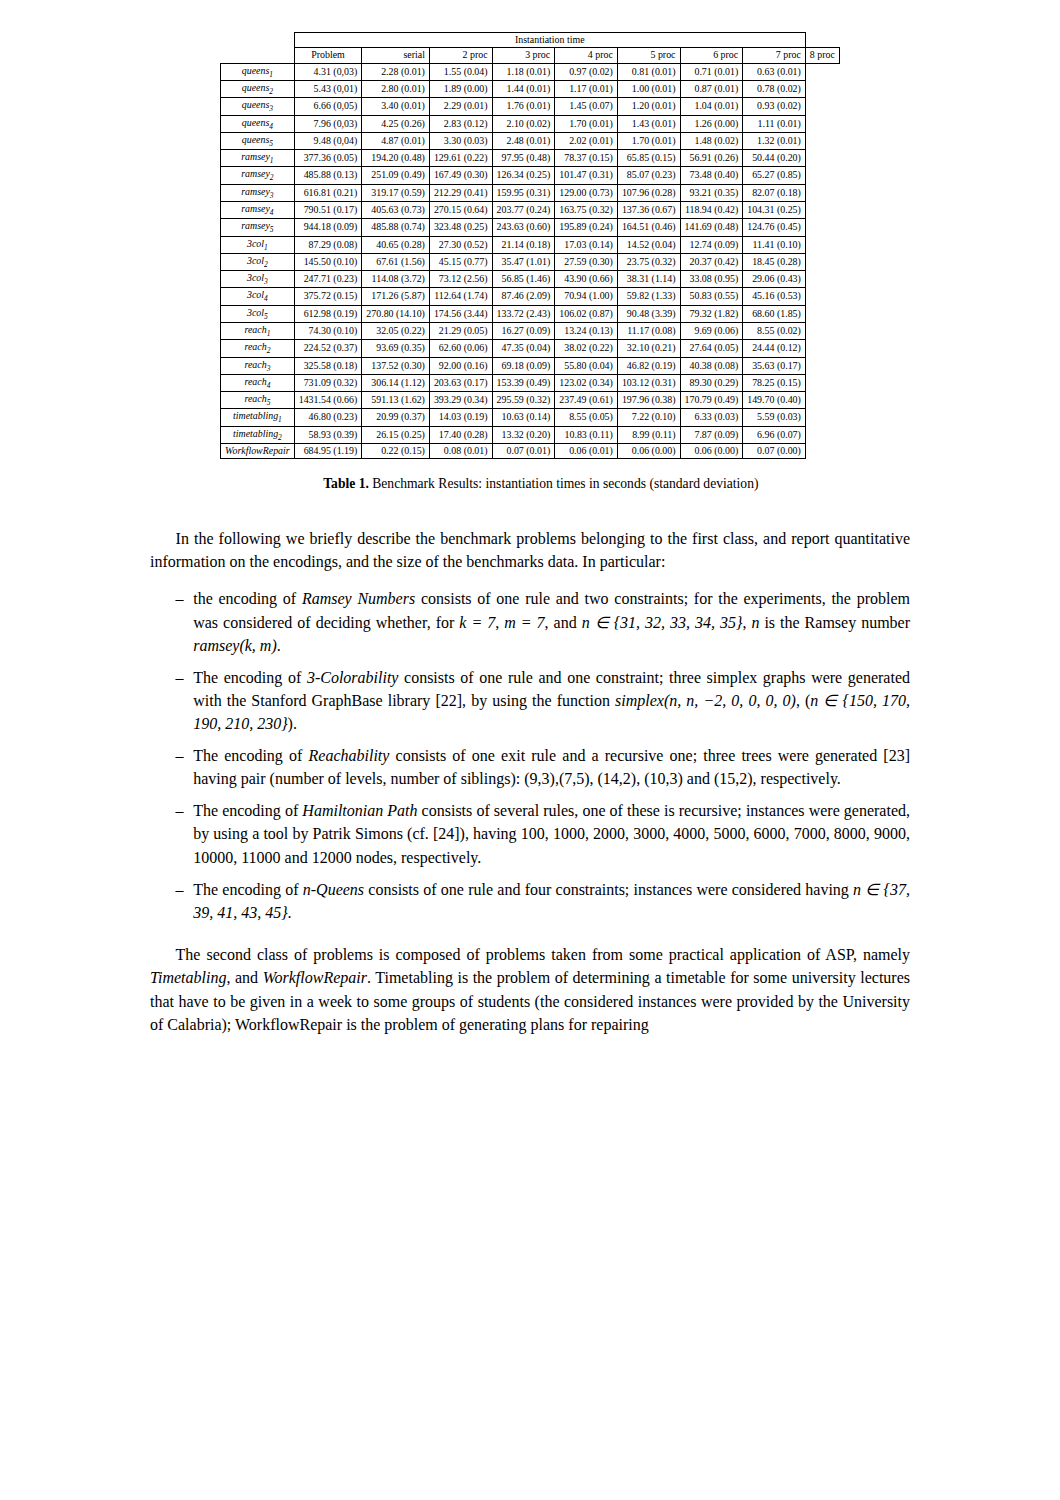| | Instantiation time |
| --- | --- |
| Problem | serial | 2 proc | 3 proc | 4 proc | 5 proc | 6 proc | 7 proc | 8 proc |
| queens 1 | 4.31 (0,03) | 2.28 (0.01) | 1.55 (0.04) | 1.18 (0.01) | 0.97 (0.02) | 0.81 (0.01) | 0.71 (0.01) | 0.63 (0.01) |
| queens 2 | 5.43 (0,01) | 2.80 (0.01) | 1.89 (0.00) | 1.44 (0.01) | 1.17 (0.01) | 1.00 (0.01) | 0.87 (0.01) | 0.78 (0.02) |
| queens 3 | 6.66 (0,05) | 3.40 (0.01) | 2.29 (0.01) | 1.76 (0.01) | 1.45 (0.07) | 1.20 (0.01) | 1.04 (0.01) | 0.93 (0.02) |
| queens 4 | 7.96 (0,03) | 4.25 (0.26) | 2.83 (0.12) | 2.10 (0.02) | 1.70 (0.01) | 1.43 (0.01) | 1.26 (0.00) | 1.11 (0.01) |
| queens 5 | 9.48 (0,04) | 4.87 (0.01) | 3.30 (0.03) | 2.48 (0.01) | 2.02 (0.01) | 1.70 (0.01) | 1.48 (0.02) | 1.32 (0.01) |
| ramsey 1 | 377.36 (0.05) | 194.20 (0.48) | 129.61 (0.22) | 97.95 (0.48) | 78.37 (0.15) | 65.85 (0.15) | 56.91 (0.26) | 50.44 (0.20) |
| ramsey 2 | 485.88 (0.13) | 251.09 (0.49) | 167.49 (0.30) | 126.34 (0.25) | 101.47 (0.31) | 85.07 (0.23) | 73.48 (0.40) | 65.27 (0.85) |
| ramsey 3 | 616.81 (0.21) | 319.17 (0.59) | 212.29 (0.41) | 159.95 (0.31) | 129.00 (0.73) | 107.96 (0.28) | 93.21 (0.35) | 82.07 (0.18) |
| ramsey 4 | 790.51 (0.17) | 405.63 (0.73) | 270.15 (0.64) | 203.77 (0.24) | 163.75 (0.32) | 137.36 (0.67) | 118.94 (0.42) | 104.31 (0.25) |
| ramsey 5 | 944.18 (0.09) | 485.88 (0.74) | 323.48 (0.25) | 243.63 (0.60) | 195.89 (0.24) | 164.51 (0.46) | 141.69 (0.48) | 124.76 (0.45) |
| 3col 1 | 87.29 (0.08) | 40.65 (0.28) | 27.30 (0.52) | 21.14 (0.18) | 17.03 (0.14) | 14.52 (0.04) | 12.74 (0.09) | 11.41 (0.10) |
| 3col 2 | 145.50 (0.10) | 67.61 (1.56) | 45.15 (0.77) | 35.47 (1.01) | 27.59 (0.30) | 23.75 (0.32) | 20.37 (0.42) | 18.45 (0.28) |
| 3col 3 | 247.71 (0.23) | 114.08 (3.72) | 73.12 (2.56) | 56.85 (1.46) | 43.90 (0.66) | 38.31 (1.14) | 33.08 (0.95) | 29.06 (0.43) |
| 3col 4 | 375.72 (0.15) | 171.26 (5.87) | 112.64 (1.74) | 87.46 (2.09) | 70.94 (1.00) | 59.82 (1.33) | 50.83 (0.55) | 45.16 (0.53) |
| 3col 5 | 612.98 (0.19) | 270.80 (14.10) | 174.56 (3.44) | 133.72 (2.43) | 106.02 (0.87) | 90.48 (3.39) | 79.32 (1.82) | 68.60 (1.85) |
| reach 1 | 74.30 (0.10) | 32.05 (0.22) | 21.29 (0.05) | 16.27 (0.09) | 13.24 (0.13) | 11.17 (0.08) | 9.69 (0.06) | 8.55 (0.02) |
| reach 2 | 224.52 (0.37) | 93.69 (0.35) | 62.60 (0.06) | 47.35 (0.04) | 38.02 (0.22) | 32.10 (0.21) | 27.64 (0.05) | 24.44 (0.12) |
| reach 3 | 325.58 (0.18) | 137.52 (0.30) | 92.00 (0.16) | 69.18 (0.09) | 55.80 (0.04) | 46.82 (0.19) | 40.38 (0.08) | 35.63 (0.17) |
| reach 4 | 731.09 (0.32) | 306.14 (1.12) | 203.63 (0.17) | 153.39 (0.49) | 123.02 (0.34) | 103.12 (0.31) | 89.30 (0.29) | 78.25 (0.15) |
| reach 5 | 1431.54 (0.66) | 591.13 (1.62) | 393.29 (0.34) | 295.59 (0.32) | 237.49 (0.61) | 197.96 (0.38) | 170.79 (0.49) | 149.70 (0.40) |
| timetabling 1 | 46.80 (0.23) | 20.99 (0.37) | 14.03 (0.19) | 10.63 (0.14) | 8.55 (0.05) | 7.22 (0.10) | 6.33 (0.03) | 5.59 (0.03) |
| timetabling 2 | 58.93 (0.39) | 26.15 (0.25) | 17.40 (0.28) | 13.32 (0.20) | 10.83 (0.11) | 8.99 (0.11) | 7.87 (0.09) | 6.96 (0.07) |
| WorkflowRepair | 684.95 (1.19) | 0.22 (0.15) | 0.08 (0.01) | 0.07 (0.01) | 0.06 (0.01) | 0.06 (0.00) | 0.06 (0.00) | 0.07 (0.00) |
Table 1. Benchmark Results: instantiation times in seconds (standard deviation)
In the following we briefly describe the benchmark problems belonging to the first class, and report quantitative information on the encodings, and the size of the benchmarks data. In particular:
the encoding of Ramsey Numbers consists of one rule and two constraints; for the experiments, the problem was considered of deciding whether, for k = 7, m = 7, and n ∈ {31, 32, 33, 34, 35}, n is the Ramsey number ramsey(k, m).
The encoding of 3-Colorability consists of one rule and one constraint; three simplex graphs were generated with the Stanford GraphBase library [22], by using the function simplex(n, n, −2, 0, 0, 0, 0), (n ∈ {150, 170, 190, 210, 230}).
The encoding of Reachability consists of one exit rule and a recursive one; three trees were generated [23] having pair (number of levels, number of siblings): (9,3),(7,5), (14,2), (10,3) and (15,2), respectively.
The encoding of Hamiltonian Path consists of several rules, one of these is recursive; instances were generated, by using a tool by Patrik Simons (cf. [24]), having 100, 1000, 2000, 3000, 4000, 5000, 6000, 7000, 8000, 9000, 10000, 11000 and 12000 nodes, respectively.
The encoding of n-Queens consists of one rule and four constraints; instances were considered having n ∈ {37, 39, 41, 43, 45}.
The second class of problems is composed of problems taken from some practical application of ASP, namely Timetabling, and WorkflowRepair. Timetabling is the problem of determining a timetable for some university lectures that have to be given in a week to some groups of students (the considered instances were provided by the University of Calabria); WorkflowRepair is the problem of generating plans for repairing